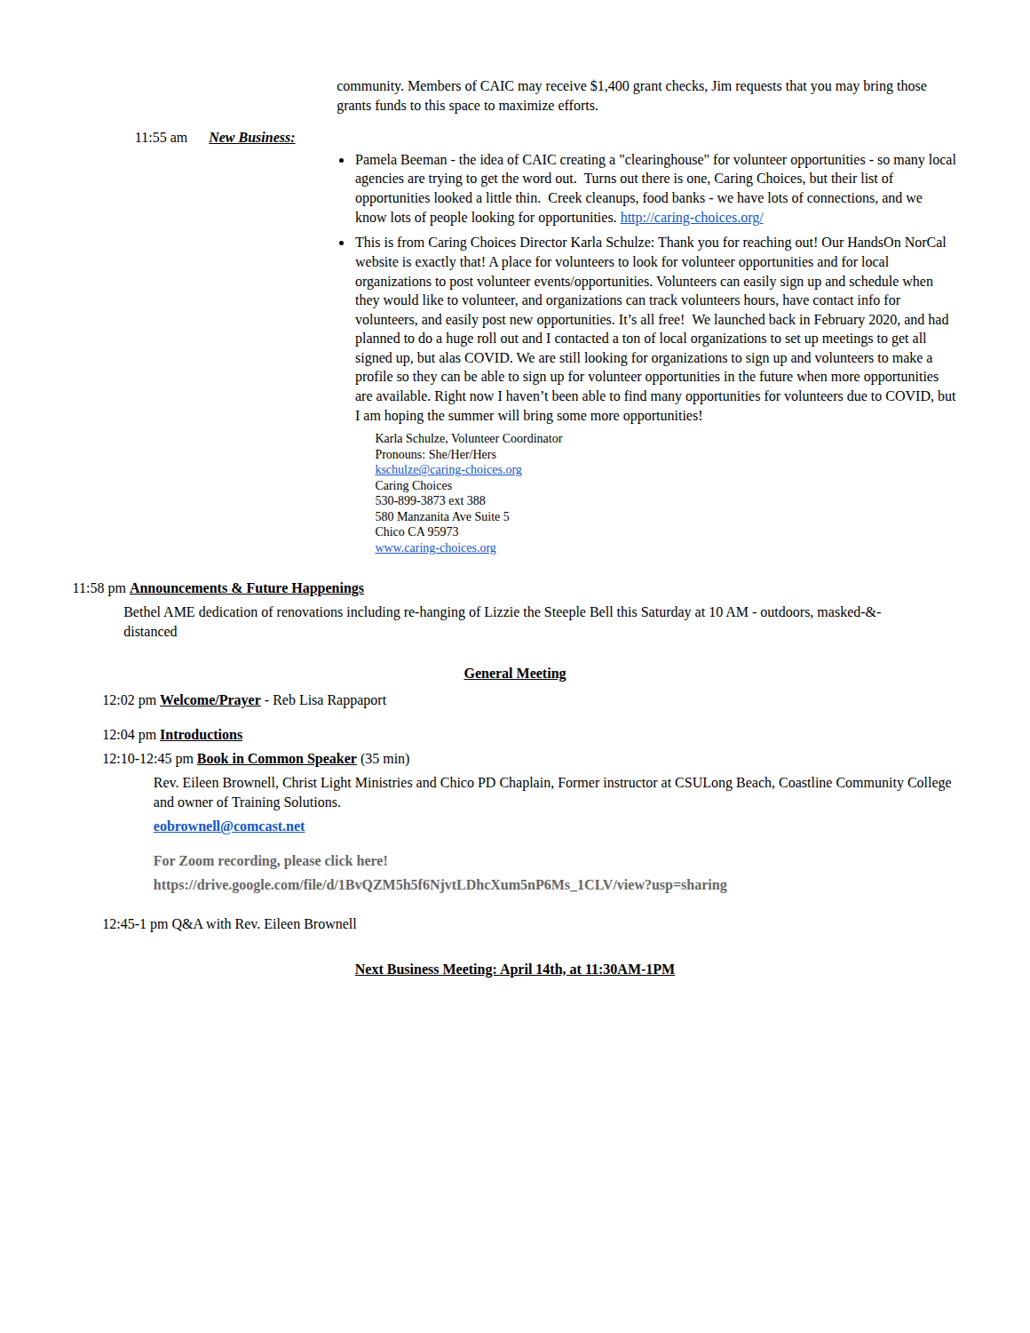community. Members of CAIC may receive $1,400 grant checks, Jim requests that you may bring those grants funds to this space to maximize efforts.
11:55 am
New Business:
Pamela Beeman - the idea of CAIC creating a "clearinghouse" for volunteer opportunities - so many local agencies are trying to get the word out. Turns out there is one, Caring Choices, but their list of opportunities looked a little thin. Creek cleanups, food banks - we have lots of connections, and we know lots of people looking for opportunities. http://caring-choices.org/
This is from Caring Choices Director Karla Schulze: Thank you for reaching out! Our HandsOn NorCal website is exactly that! A place for volunteers to look for volunteer opportunities and for local organizations to post volunteer events/opportunities. Volunteers can easily sign up and schedule when they would like to volunteer, and organizations can track volunteers hours, have contact info for volunteers, and easily post new opportunities. It’s all free! We launched back in February 2020, and had planned to do a huge roll out and I contacted a ton of local organizations to set up meetings to get all signed up, but alas COVID. We are still looking for organizations to sign up and volunteers to make a profile so they can be able to sign up for volunteer opportunities in the future when more opportunities are available. Right now I haven’t been able to find many opportunities for volunteers due to COVID, but I am hoping the summer will bring some more opportunities!
Karla Schulze, Volunteer Coordinator
Pronouns: She/Her/Hers
kschulze@caring-choices.org
Caring Choices
530-899-3873 ext 388
580 Manzanita Ave Suite 5
Chico CA 95973
www.caring-choices.org
11:58 pm Announcements & Future Happenings
Bethel AME dedication of renovations including re-hanging of Lizzie the Steeple Bell this Saturday at 10 AM - outdoors, masked-&-distanced
General Meeting
12:02 pm Welcome/Prayer - Reb Lisa Rappaport
12:04 pm Introductions
12:10-12:45 pm Book in Common Speaker (35 min)
Rev. Eileen Brownell, Christ Light Ministries and Chico PD Chaplain, Former instructor at CSULong Beach, Coastline Community College and owner of Training Solutions.
eobrownell@comcast.net
For Zoom recording, please click here!
https://drive.google.com/file/d/1BvQZM5h5f6NjvtLDhcXum5nP6Ms_1CLV/view?usp=sharing
12:45-1 pm Q&A with Rev. Eileen Brownell
Next Business Meeting: April 14th, at 11:30AM-1PM